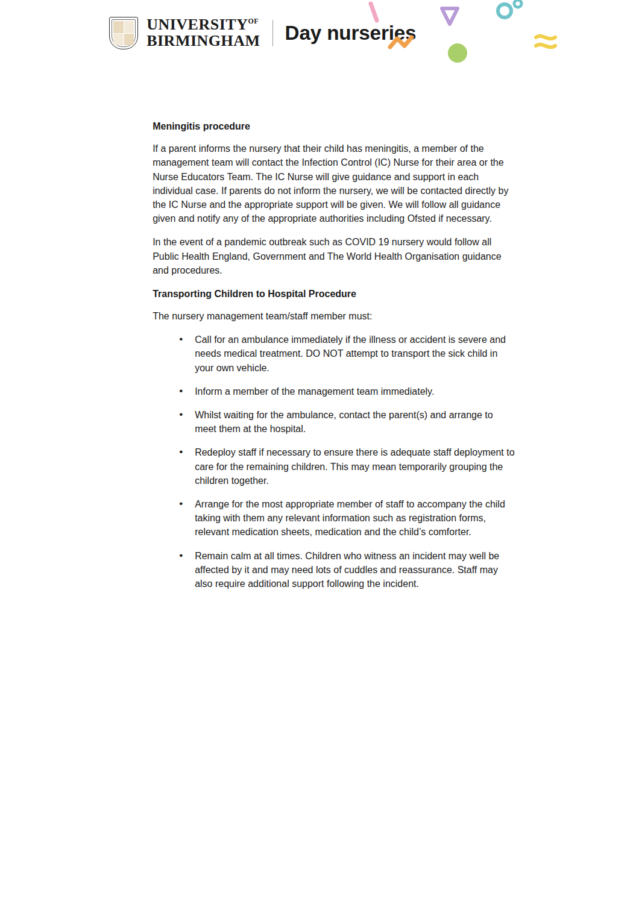UNIVERSITYOF
BIRMINGHAM
Day nurseries
Meningitis procedure
If a parent informs the nursery that their child has meningitis, a member of the management team will contact the Infection Control (IC) Nurse for their area or the Nurse Educators Team. The IC Nurse will give guidance and support in each individual case. If parents do not inform the nursery, we will be contacted directly by the IC Nurse and the appropriate support will be given. We will follow all guidance given and notify any of the appropriate authorities including Ofsted if necessary.
In the event of a pandemic outbreak such as COVID 19 nursery would follow all Public Health England, Government and The World Health Organisation guidance and procedures.
Transporting Children to Hospital Procedure
The nursery management team/staff member must:
Call for an ambulance immediately if the illness or accident is severe and needs medical treatment. DO NOT attempt to transport the sick child in your own vehicle.
Inform a member of the management team immediately.
Whilst waiting for the ambulance, contact the parent(s) and arrange to meet them at the hospital.
Redeploy staff if necessary to ensure there is adequate staff deployment to care for the remaining children. This may mean temporarily grouping the children together.
Arrange for the most appropriate member of staff to accompany the child taking with them any relevant information such as registration forms, relevant medication sheets, medication and the child’s comforter.
Remain calm at all times. Children who witness an incident may well be affected by it and may need lots of cuddles and reassurance. Staff may also require additional support following the incident.